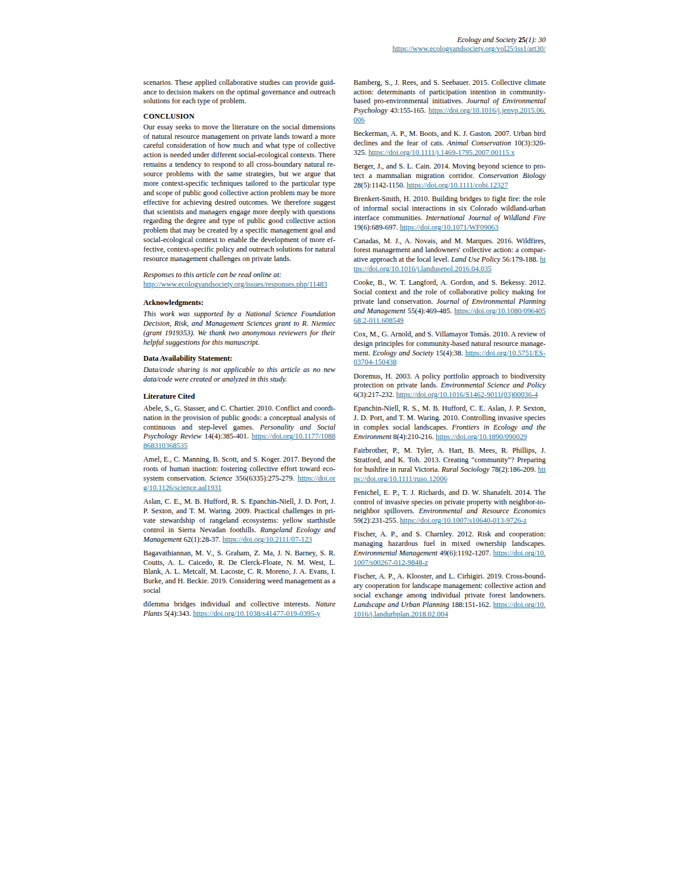Ecology and Society 25(1): 30
https://www.ecologyandsociety.org/vol25/iss1/art30/
scenarios. These applied collaborative studies can provide guidance to decision makers on the optimal governance and outreach solutions for each type of problem.
Conclusion
Our essay seeks to move the literature on the social dimensions of natural resource management on private lands toward a more careful consideration of how much and what type of collective action is needed under different social-ecological contexts. There remains a tendency to respond to all cross-boundary natural resource problems with the same strategies, but we argue that more context-specific techniques tailored to the particular type and scope of public good collective action problem may be more effective for achieving desired outcomes. We therefore suggest that scientists and managers engage more deeply with questions regarding the degree and type of public good collective action problem that may be created by a specific management goal and social-ecological context to enable the development of more effective, context-specific policy and outreach solutions for natural resource management challenges on private lands.
Responses to this article can be read online at:
http://www.ecologyandsociety.org/issues/responses.php/11483
Acknowledgments:
This work was supported by a National Science Foundation Decision, Risk, and Management Sciences grant to R. Niemiec (grant 1919353). We thank two anonymous reviewers for their helpful suggestions for this manuscript.
Data Availability Statement:
Data/code sharing is not applicable to this article as no new data/code were created or analyzed in this study.
Literature Cited
Abele, S., G. Stasser, and C. Chartier. 2010. Conflict and coordination in the provision of public goods: a conceptual analysis of continuous and step-level games. Personality and Social Psychology Review 14(4):385-401. https://doi.org/10.1177/1088868310368535
Amel, E., C. Manning, B. Scott, and S. Koger. 2017. Beyond the roots of human inaction: fostering collective effort toward ecosystem conservation. Science 356(6335):275-279. https://doi.org/10.1126/science.aal1931
Aslan, C. E., M. B. Hufford, R. S. Epanchin-Niell, J. D. Port, J. P. Sexton, and T. M. Waring. 2009. Practical challenges in private stewardship of rangeland ecosystems: yellow starthistle control in Sierra Nevadan foothills. Rangeland Ecology and Management 62(1):28-37. https://doi.org/10.2111/07-123
Bagavathiannan, M. V., S. Graham, Z. Ma, J. N. Barney, S. R. Coutts, A. L. Caicedo, R. De Clerck-Floate, N. M. West, L. Blank, A. L. Metcalf, M. Lacoste, C. R. Moreno, J. A. Evans, I. Burke, and H. Beckie. 2019. Considering weed management as a social
dilemma bridges individual and collective interests. Nature Plants 5(4):343. https://doi.org/10.1038/s41477-019-0395-y
Bamberg, S., J. Rees, and S. Seebauer. 2015. Collective climate action: determinants of participation intention in community-based pro-environmental initiatives. Journal of Environmental Psychology 43:155-165. https://doi.org/10.1016/j.jenvp.2015.06.006
Beckerman, A. P., M. Boots, and K. J. Gaston. 2007. Urban bird declines and the fear of cats. Animal Conservation 10(3):320-325. https://doi.org/10.1111/j.1469-1795.2007.00115.x
Berger, J., and S. L. Cain. 2014. Moving beyond science to protect a mammalian migration corridor. Conservation Biology 28(5):1142-1150. https://doi.org/10.1111/cobi.12327
Brenkert-Smith, H. 2010. Building bridges to fight fire: the role of informal social interactions in six Colorado wildland-urban interface communities. International Journal of Wildland Fire 19(6):689-697. https://doi.org/10.1071/WF09063
Canadas, M. J., A. Novais, and M. Marques. 2016. Wildfires, forest management and landowners' collective action: a comparative approach at the local level. Land Use Policy 56:179-188. https://doi.org/10.1016/j.landusepol.2016.04.035
Cooke, B., W. T. Langford, A. Gordon, and S. Bekessy. 2012. Social context and the role of collaborative policy making for private land conservation. Journal of Environmental Planning and Management 55(4):469-485. https://doi.org/10.1080/09640568.2-011.608549
Cox, M., G. Arnold, and S. Villamayor Tomás. 2010. A review of design principles for community-based natural resource management. Ecology and Society 15(4):38. https://doi.org/10.5751/ES-03704-150438
Doremus, H. 2003. A policy portfolio approach to biodiversity protection on private lands. Environmental Science and Policy 6(3):217-232. https://doi.org/10.1016/S1462-9011(03)00036-4
Epanchin-Niell, R. S., M. B. Hufford, C. E. Aslan, J. P. Sexton, J. D. Port, and T. M. Waring. 2010. Controlling invasive species in complex social landscapes. Frontiers in Ecology and the Environment 8(4):210-216. https://doi.org/10.1890/090029
Fairbrother, P., M. Tyler, A. Hart, B. Mees, R. Phillips, J. Stratford, and K. Toh. 2013. Creating "community"? Preparing for bushfire in rural Victoria. Rural Sociology 78(2):186-209. https://doi.org/10.1111/ruso.12006
Fenichel, E. P., T. J. Richards, and D. W. Shanafelt. 2014. The control of invasive species on private property with neighbor-to-neighbor spillovers. Environmental and Resource Economics 59(2):231-255. https://doi.org/10.1007/s10640-013-9726-z
Fischer, A. P., and S. Charnley. 2012. Risk and cooperation: managing hazardous fuel in mixed ownership landscapes. Environmental Management 49(6):1192-1207. https://doi.org/10.1007/s00267-012-9848-z
Fischer, A. P., A. Klooster, and L. Cirhigiri. 2019. Cross-boundary cooperation for landscape management: collective action and social exchange among individual private forest landowners. Landscape and Urban Planning 188:151-162. https://doi.org/10.1016/j.landurbplan.2018.02.004